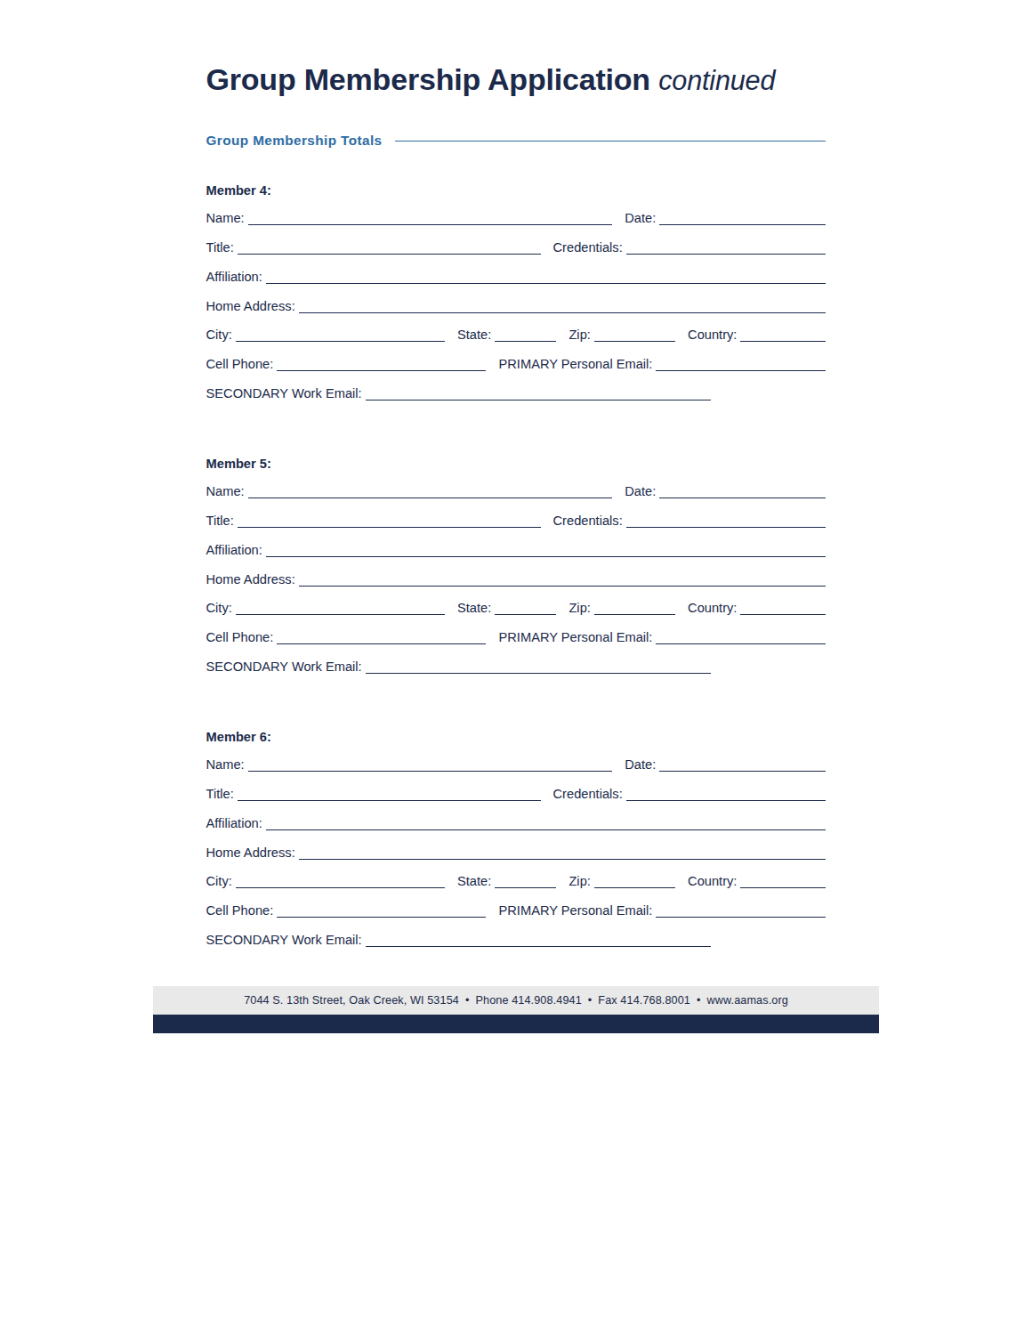Group Membership Application continued
Group Membership Totals
Member 4:
Name: Date:
Title: Credentials:
Affiliation:
Home Address:
City: State: Zip: Country:
Cell Phone: PRIMARY Personal Email:
SECONDARY Work Email:
Member 5:
Name: Date:
Title: Credentials:
Affiliation:
Home Address:
City: State: Zip: Country:
Cell Phone: PRIMARY Personal Email:
SECONDARY Work Email:
Member 6:
Name: Date:
Title: Credentials:
Affiliation:
Home Address:
City: State: Zip: Country:
Cell Phone: PRIMARY Personal Email:
SECONDARY Work Email:
7044 S. 13th Street, Oak Creek, WI 53154•Phone 414.908.4941•Fax 414.768.8001•www.aamas.org